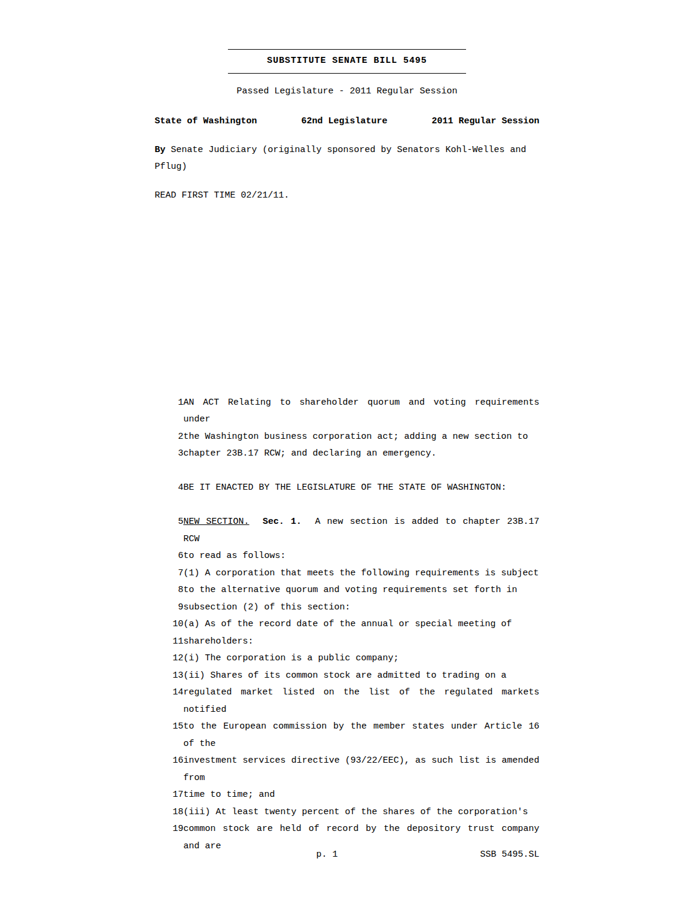SUBSTITUTE SENATE BILL 5495
Passed Legislature - 2011 Regular Session
State of Washington 62nd Legislature 2011 Regular Session
By Senate Judiciary (originally sponsored by Senators Kohl-Welles and Pflug)
READ FIRST TIME 02/21/11.
| 1 | AN ACT Relating to shareholder quorum and voting requirements under |
| 2 | the Washington business corporation act; adding a new section to |
| 3 | chapter 23B.17 RCW; and declaring an emergency. |
| 4 | BE IT ENACTED BY THE LEGISLATURE OF THE STATE OF WASHINGTON: |
| 5 | NEW SECTION. Sec. 1. A new section is added to chapter 23B.17 RCW |
| 6 | to read as follows: |
| 7 | (1) A corporation that meets the following requirements is subject |
| 8 | to the alternative quorum and voting requirements set forth in |
| 9 | subsection (2) of this section: |
| 10 | (a) As of the record date of the annual or special meeting of |
| 11 | shareholders: |
| 12 | (i) The corporation is a public company; |
| 13 | (ii) Shares of its common stock are admitted to trading on a |
| 14 | regulated market listed on the list of the regulated markets notified |
| 15 | to the European commission by the member states under Article 16 of the |
| 16 | investment services directive (93/22/EEC), as such list is amended from |
| 17 | time to time; and |
| 18 | (iii) At least twenty percent of the shares of the corporation's |
| 19 | common stock are held of record by the depository trust company and are |
p. 1 SSB 5495.SL